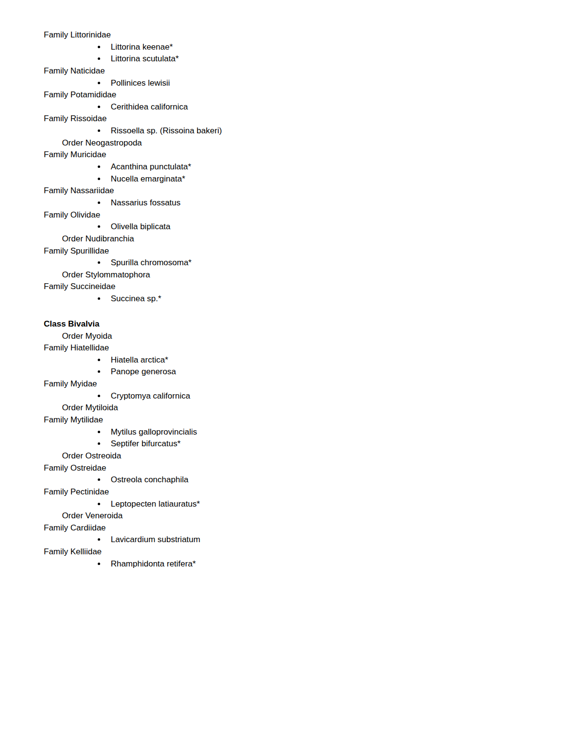Family Littorinidae
Littorina keenae*
Littorina scutulata*
Family Naticidae
Pollinices lewisii
Family Potamididae
Cerithidea californica
Family Rissoidae
Rissoella sp. (Rissoina bakeri)
Order Neogastropoda
Family Muricidae
Acanthina punctulata*
Nucella emarginata*
Family Nassariidae
Nassarius fossatus
Family Olividae
Olivella biplicata
Order Nudibranchia
Family Spurillidae
Spurilla chromosoma*
Order Stylommatophora
Family Succineidae
Succinea sp.*
Class Bivalvia
Order Myoida
Family Hiatellidae
Hiatella arctica*
Panope generosa
Family Myidae
Cryptomya californica
Order Mytiloida
Family Mytilidae
Mytilus galloprovincialis
Septifer bifurcatus*
Order Ostreoida
Family Ostreidae
Ostreola conchaphila
Family Pectinidae
Leptopecten latiauratus*
Order Veneroida
Family Cardiidae
Lavicardium substriatum
Family Kelliidae
Rhamphidonta retifera*